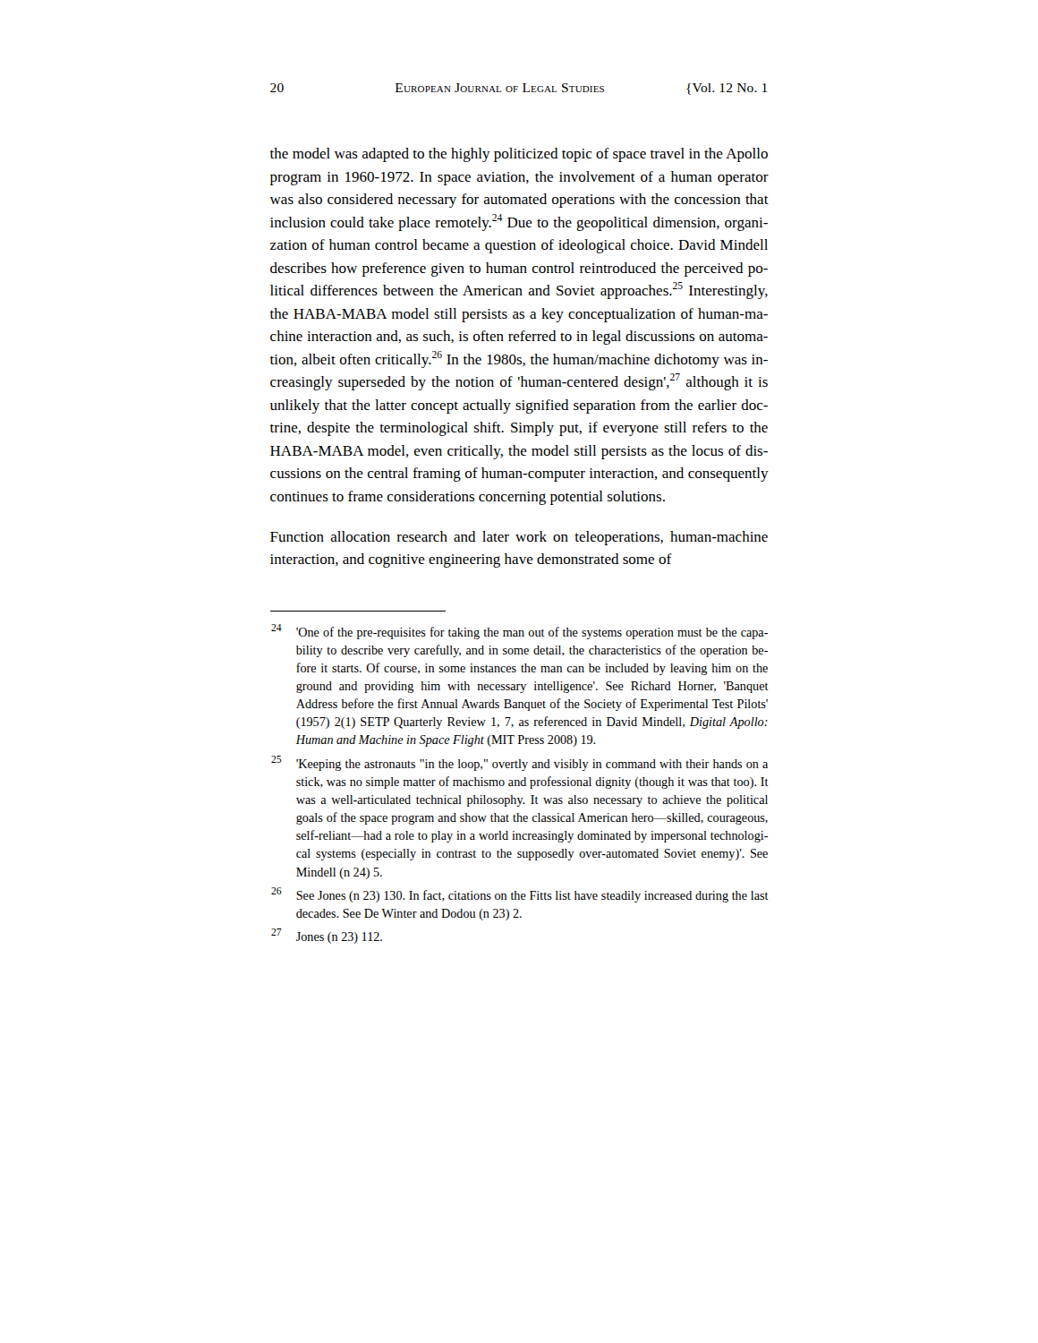20 European Journal of Legal Studies {Vol. 12 No. 1
the model was adapted to the highly politicized topic of space travel in the Apollo program in 1960-1972. In space aviation, the involvement of a human operator was also considered necessary for automated operations with the concession that inclusion could take place remotely.24 Due to the geopolitical dimension, organization of human control became a question of ideological choice. David Mindell describes how preference given to human control reintroduced the perceived political differences between the American and Soviet approaches.25 Interestingly, the HABA-MABA model still persists as a key conceptualization of human-machine interaction and, as such, is often referred to in legal discussions on automation, albeit often critically.26 In the 1980s, the human/machine dichotomy was increasingly superseded by the notion of 'human-centered design',27 although it is unlikely that the latter concept actually signified separation from the earlier doctrine, despite the terminological shift. Simply put, if everyone still refers to the HABA-MABA model, even critically, the model still persists as the locus of discussions on the central framing of human-computer interaction, and consequently continues to frame considerations concerning potential solutions.
Function allocation research and later work on teleoperations, human-machine interaction, and cognitive engineering have demonstrated some of
24 'One of the pre-requisites for taking the man out of the systems operation must be the capability to describe very carefully, and in some detail, the characteristics of the operation before it starts. Of course, in some instances the man can be included by leaving him on the ground and providing him with necessary intelligence'. See Richard Horner, 'Banquet Address before the first Annual Awards Banquet of the Society of Experimental Test Pilots' (1957) 2(1) SETP Quarterly Review 1, 7, as referenced in David Mindell, Digital Apollo: Human and Machine in Space Flight (MIT Press 2008) 19.
25 'Keeping the astronauts "in the loop," overtly and visibly in command with their hands on a stick, was no simple matter of machismo and professional dignity (though it was that too). It was a well-articulated technical philosophy. It was also necessary to achieve the political goals of the space program and show that the classical American hero—skilled, courageous, self-reliant—had a role to play in a world increasingly dominated by impersonal technological systems (especially in contrast to the supposedly over-automated Soviet enemy)'. See Mindell (n 24) 5.
26 See Jones (n 23) 130. In fact, citations on the Fitts list have steadily increased during the last decades. See De Winter and Dodou (n 23) 2.
27 Jones (n 23) 112.